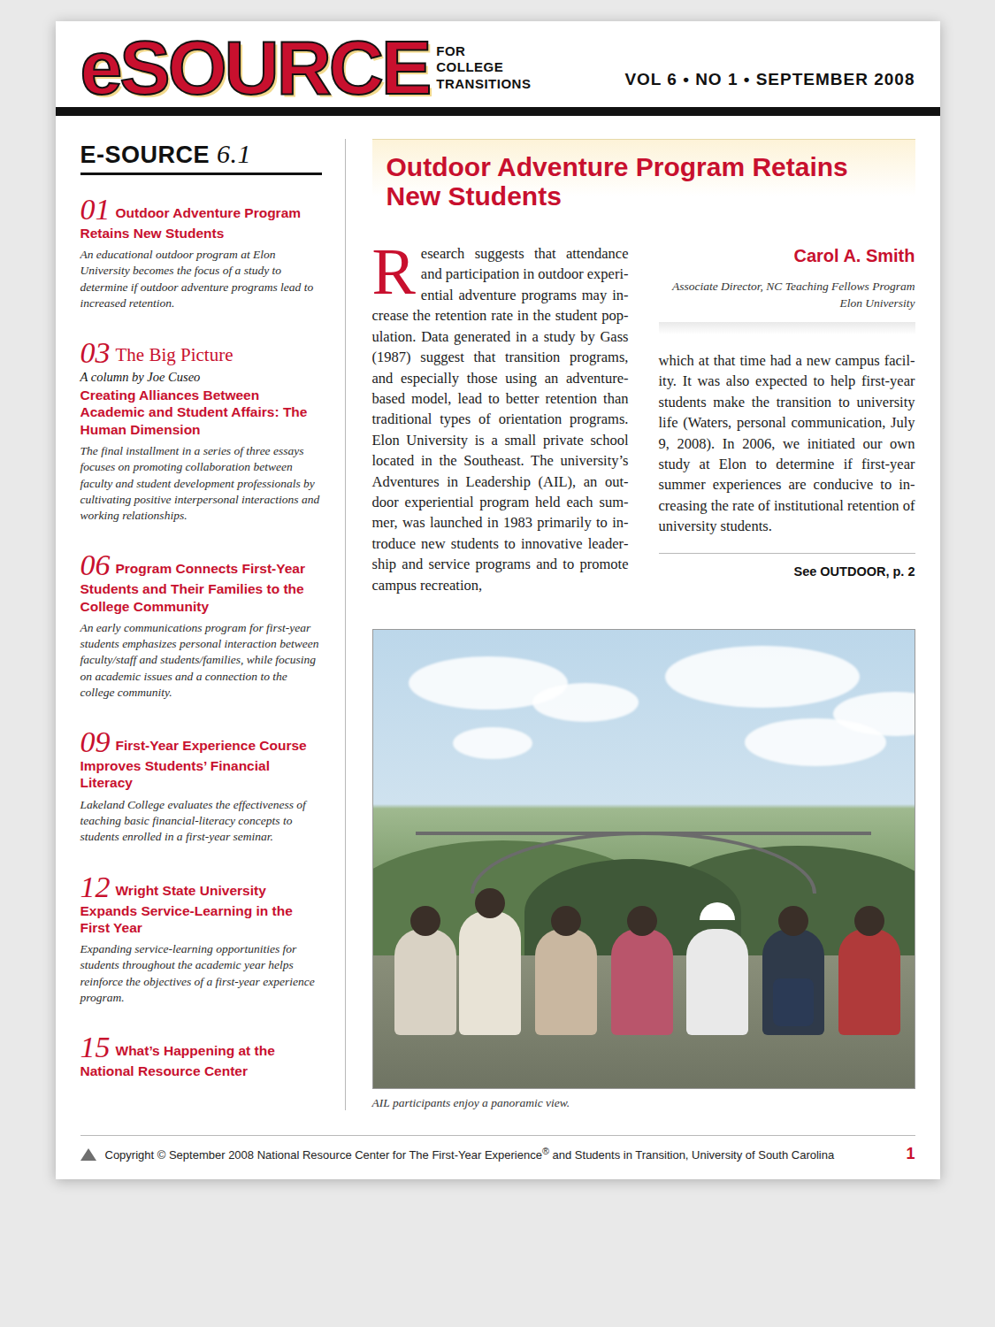eSOURCE
For
College
Transitions
VOL 6 • NO 1 • SEPTEMBER 2008
E-SOURCE 6.1
01 Outdoor Adventure Program Retains New Students
An educational outdoor program at Elon University becomes the focus of a study to determine if outdoor adventure programs lead to increased retention.
03 The Big Picture
A column by Joe Cuseo
Creating Alliances Between Academic and Student Affairs: The Human Dimension
The final installment in a series of three essays focuses on promoting collaboration between faculty and student development professionals by cultivating positive interpersonal interactions and working relationships.
06 Program Connects First-Year Students and Their Families to the College Community
An early communications program for first-year students emphasizes personal interaction between faculty/staff and students/families, while focusing on academic issues and a connection to the college community.
09 First-Year Experience Course Improves Students’ Financial Literacy
Lakeland College evaluates the effectiveness of teaching basic financial-literacy concepts to students enrolled in a first-year seminar.
12 Wright State University Expands Service-Learning in the First Year
Expanding service-learning opportunities for students throughout the academic year helps reinforce the objectives of a first-year experience program.
15 What’s Happening at the National Resource Center
Outdoor Adventure Program Retains New Students
Research suggests that attendance and participation in outdoor experiential adventure programs may increase the retention rate in the student population. Data generated in a study by Gass (1987) suggest that transition programs, and especially those using an adventure-based model, lead to better retention than traditional types of orientation programs. Elon University is a small private school located in the Southeast. The university’s Adventures in Leadership (AIL), an outdoor experiential program held each summer, was launched in 1983 primarily to introduce new students to innovative leadership and service programs and to promote campus recreation,
Carol A. Smith
Associate Director, NC Teaching Fellows Program
Elon University
which at that time had a new campus facility. It was also expected to help first-year students make the transition to university life (Waters, personal communication, July 9, 2008). In 2006, we initiated our own study at Elon to determine if first-year summer experiences are conducive to increasing the rate of institutional retention of university students.
See OUTDOOR, p. 2
AIL participants enjoy a panoramic view.
Copyright © September 2008 National Resource Center for The First-Year Experience® and Students in Transition, University of South Carolina 1